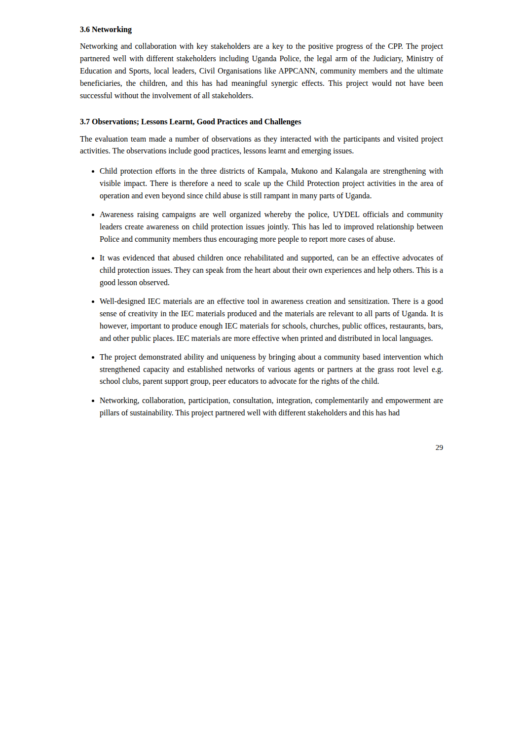3.6 Networking
Networking and collaboration with key stakeholders are a key to the positive progress of the CPP. The project partnered well with different stakeholders including Uganda Police, the legal arm of the Judiciary, Ministry of Education and Sports, local leaders, Civil Organisations like APPCANN, community members and the ultimate beneficiaries, the children, and this has had meaningful synergic effects. This project would not have been successful without the involvement of all stakeholders.
3.7 Observations; Lessons Learnt, Good Practices and Challenges
The evaluation team made a number of observations as they interacted with the participants and visited project activities. The observations include good practices, lessons learnt and emerging issues.
Child protection efforts in the three districts of Kampala, Mukono and Kalangala are strengthening with visible impact. There is therefore a need to scale up the Child Protection project activities in the area of operation and even beyond since child abuse is still rampant in many parts of Uganda.
Awareness raising campaigns are well organized whereby the police, UYDEL officials and community leaders create awareness on child protection issues jointly. This has led to improved relationship between Police and community members thus encouraging more people to report more cases of abuse.
It was evidenced that abused children once rehabilitated and supported, can be an effective advocates of child protection issues. They can speak from the heart about their own experiences and help others. This is a good lesson observed.
Well-designed IEC materials are an effective tool in awareness creation and sensitization. There is a good sense of creativity in the IEC materials produced and the materials are relevant to all parts of Uganda. It is however, important to produce enough IEC materials for schools, churches, public offices, restaurants, bars, and other public places. IEC materials are more effective when printed and distributed in local languages.
The project demonstrated ability and uniqueness by bringing about a community based intervention which strengthened capacity and established networks of various agents or partners at the grass root level e.g. school clubs, parent support group, peer educators to advocate for the rights of the child.
Networking, collaboration, participation, consultation, integration, complementarily and empowerment are pillars of sustainability. This project partnered well with different stakeholders and this has had
29